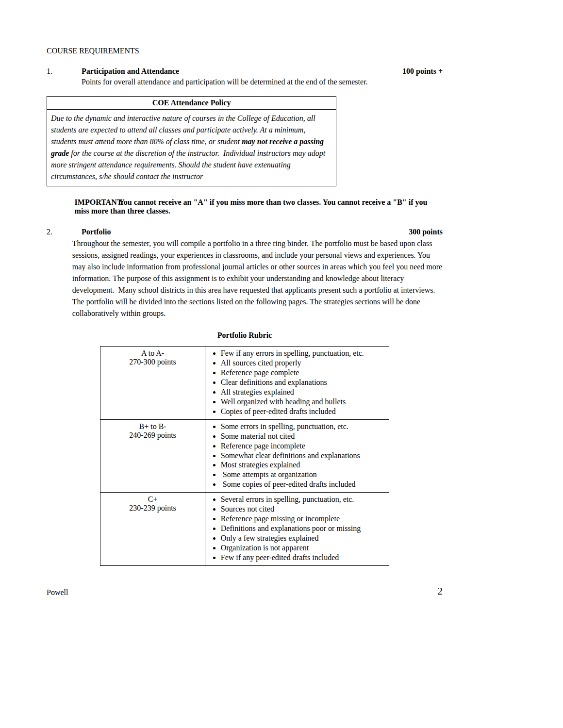COURSE REQUIREMENTS
1. Participation and Attendance 100 points +
Points for overall attendance and participation will be determined at the end of the semester.
COE Attendance Policy
Due to the dynamic and interactive nature of courses in the College of Education, all students are expected to attend all classes and participate actively. At a minimum, students must attend more than 80% of class time, or student may not receive a passing grade for the course at the discretion of the instructor. Individual instructors may adopt more stringent attendance requirements. Should the student have extenuating circumstances, s/he should contact the instructor
IMPORTANT: You cannot receive an "A" if you miss more than two classes. You cannot receive a "B" if you miss more than three classes.
2. Portfolio 300 points
Throughout the semester, you will compile a portfolio in a three ring binder. The portfolio must be based upon class sessions, assigned readings, your experiences in classrooms, and include your personal views and experiences. You may also include information from professional journal articles or other sources in areas which you feel you need more information. The purpose of this assignment is to exhibit your understanding and knowledge about literacy development. Many school districts in this area have requested that applicants present such a portfolio at interviews. The portfolio will be divided into the sections listed on the following pages. The strategies sections will be done collaboratively within groups.
Portfolio Rubric
| A to A- 270-300 points | Few if any errors in spelling, punctuation, etc. All sources cited properly Reference page complete Clear definitions and explanations All strategies explained Well organized with heading and bullets Copies of peer-edited drafts included |
| B+ to B- 240-269 points | Some errors in spelling, punctuation, etc. Some material not cited Reference page incomplete Somewhat clear definitions and explanations Most strategies explained Some attempts at organization Some copies of peer-edited drafts included |
| C+ 230-239 points | Several errors in spelling, punctuation, etc. Sources not cited Reference page missing or incomplete Definitions and explanations poor or missing Only a few strategies explained Organization is not apparent Few if any peer-edited drafts included |
Powell 2